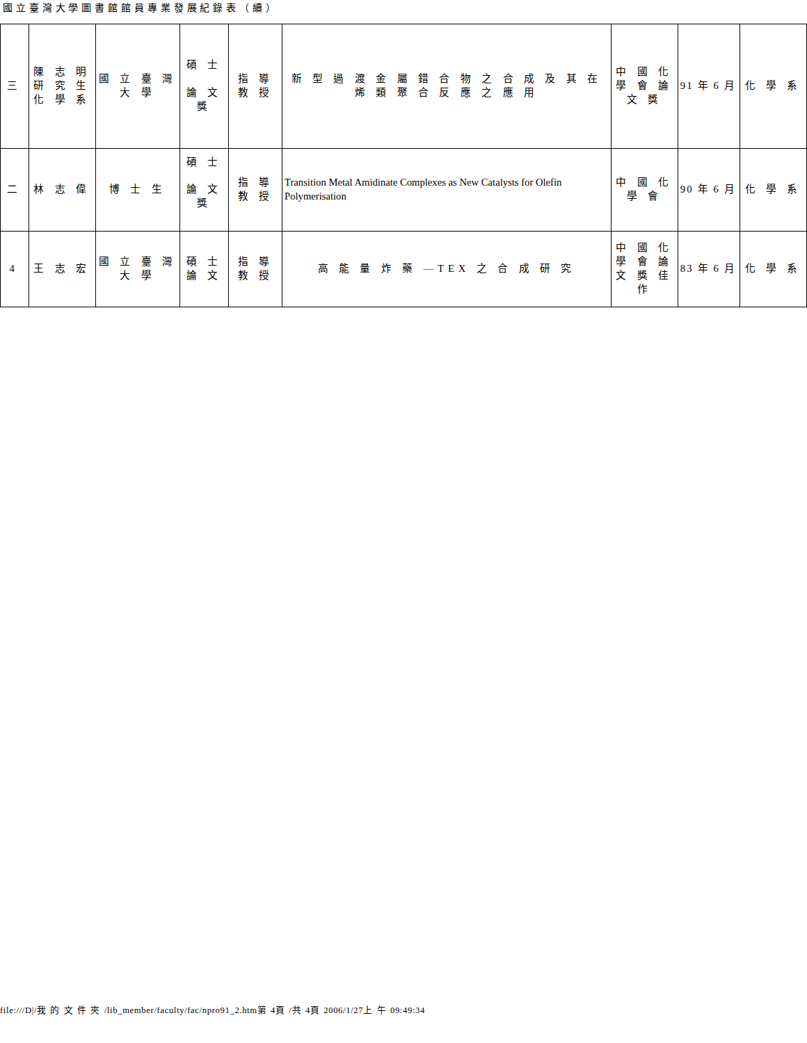國立臺灣大學圖書館館員專業發展紀錄表（續）
| 三 | 陳 志 明 研 究 生 化 學 系 | 國 立 臺 灣 大 學 | 碩 士 論 文 獎 | 指 導 教 授 | 新 型 過 渡 金 屬 錯 合 物 之 合 成 及 其 在 烯 類 聚 合 反 應 之 應 用 | 中 國 化 學 會 論 文 獎 | 91 年 6 月 | 化 學 系 |
| 二 | 林 志 偉 | 博 士 生 | 碩 士 論 文 獎 | 指 導 教 授 | Transition Metal Amidinate Complexes as New Catalysts for Olefin Polymerisation | 中 國 化 學 會 | 90 年 6 月 | 化 學 系 |
| 4 | 王 志 宏 | 國 立 臺 灣 大 學 | 碩 士 論 文 | 指 導 教 授 | 高 能 量 炸 藥 —TEX 之 合 成 研 究 | 中 國 化 學 會 論 文 獎 佳 作 | 83 年 6 月 | 化 學 系 |
file:///D|/我的文件夾/lib_member/faculty/fac/npro91_2.htm第4頁/共4頁2006/1/27上午09:49:34